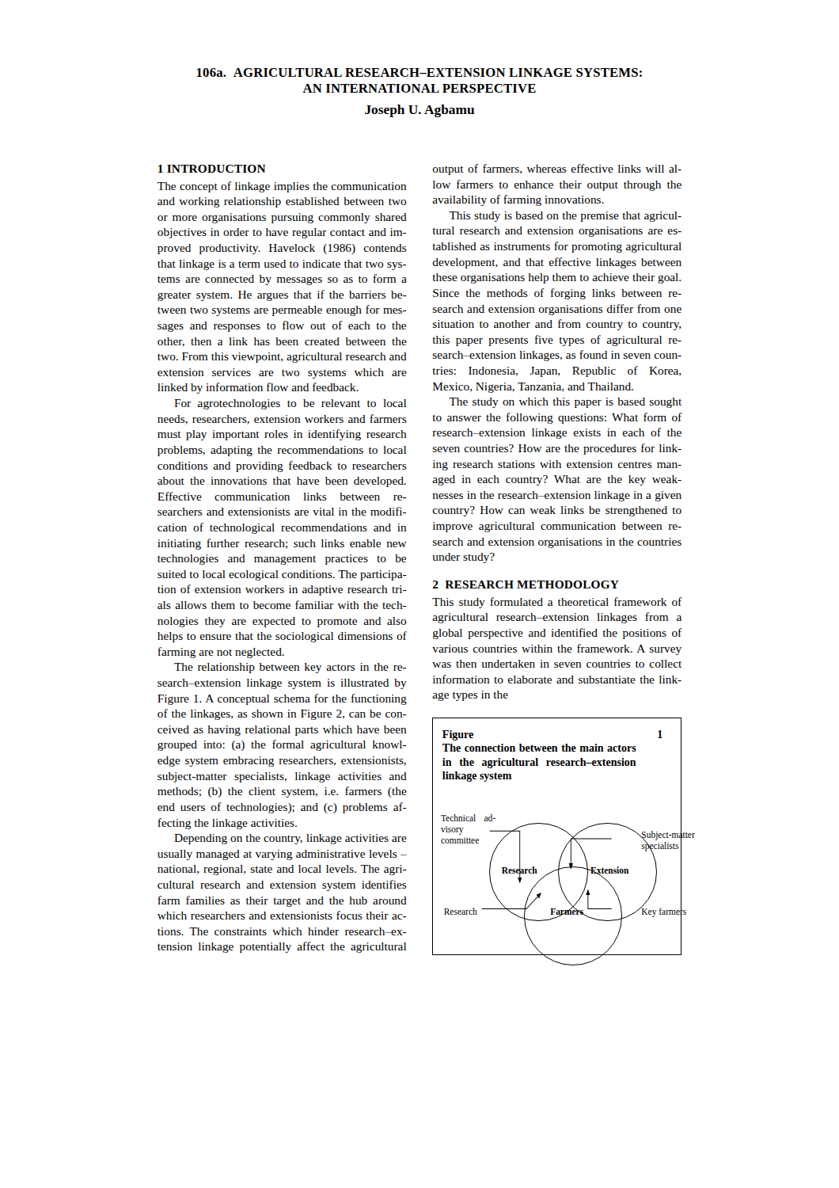106a. AGRICULTURAL RESEARCH–EXTENSION LINKAGE SYSTEMS:
AN INTERNATIONAL PERSPECTIVE
Joseph U. Agbamu
1 INTRODUCTION
The concept of linkage implies the communication and working relationship established between two or more organisations pursuing commonly shared objectives in order to have regular contact and improved productivity. Havelock (1986) contends that linkage is a term used to indicate that two systems are connected by messages so as to form a greater system. He argues that if the barriers between two systems are permeable enough for messages and responses to flow out of each to the other, then a link has been created between the two. From this viewpoint, agricultural research and extension services are two systems which are linked by information flow and feedback.
For agrotechnologies to be relevant to local needs, researchers, extension workers and farmers must play important roles in identifying research problems, adapting the recommendations to local conditions and providing feedback to researchers about the innovations that have been developed. Effective communication links between researchers and extensionists are vital in the modification of technological recommendations and in initiating further research; such links enable new technologies and management practices to be suited to local ecological conditions. The participation of extension workers in adaptive research trials allows them to become familiar with the technologies they are expected to promote and also helps to ensure that the sociological dimensions of farming are not neglected.
The relationship between key actors in the research–extension linkage system is illustrated by Figure 1. A conceptual schema for the functioning of the linkages, as shown in Figure 2, can be conceived as having relational parts which have been grouped into: (a) the formal agricultural knowledge system embracing researchers, extensionists, subject-matter specialists, linkage activities and methods; (b) the client system, i.e. farmers (the end users of technologies); and (c) problems affecting the linkage activities.
Depending on the country, linkage activities are usually managed at varying administrative levels – national, regional, state and local levels. The agricultural research and extension system identifies farm families as their target and the hub around which researchers and extensionists focus their actions. The constraints which hinder research–extension linkage potentially affect the agricultural output of farmers, whereas effective links will allow farmers to enhance their output through the availability of farming innovations.
This study is based on the premise that agricultural research and extension organisations are established as instruments for promoting agricultural development, and that effective linkages between these organisations help them to achieve their goal. Since the methods of forging links between research and extension organisations differ from one situation to another and from country to country, this paper presents five types of agricultural research–extension linkages, as found in seven countries: Indonesia, Japan, Republic of Korea, Mexico, Nigeria, Tanzania, and Thailand.
The study on which this paper is based sought to answer the following questions: What form of research–extension linkage exists in each of the seven countries? How are the procedures for linking research stations with extension centres managed in each country? What are the key weaknesses in the research–extension linkage in a given country? How can weak links be strengthened to improve agricultural communication between research and extension organisations in the countries under study?
2 RESEARCH METHODOLOGY
This study formulated a theoretical framework of agricultural research–extension linkages from a global perspective and identified the positions of various countries within the framework. A survey was then undertaken in seven countries to collect information to elaborate and substantiate the linkage types in the
Figure 1 The connection between the main actors in the agricultural research–extension linkage system
Research
Extension
Farmers
Technical advisory committee
Subject-matter specialists
Research
Key farmers